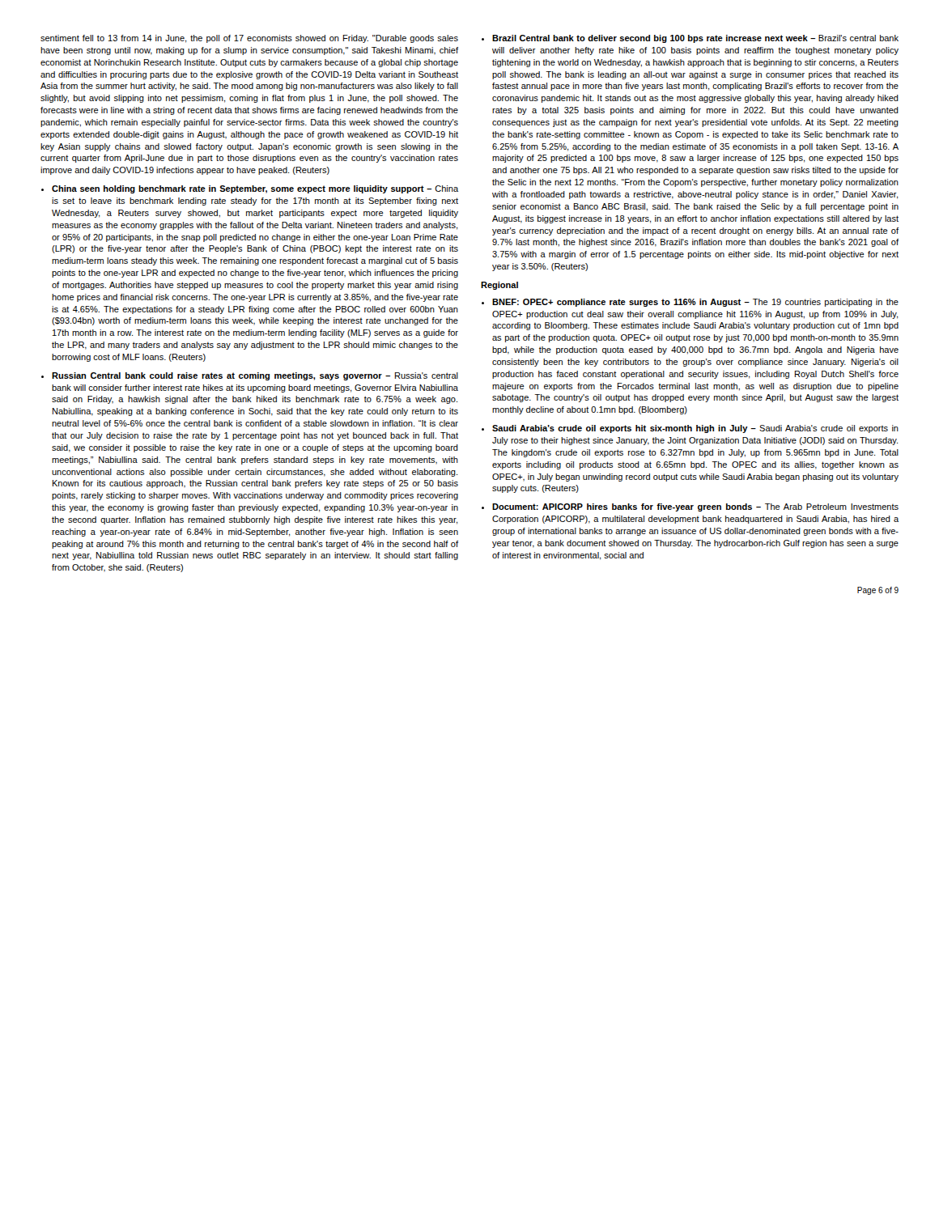sentiment fell to 13 from 14 in June, the poll of 17 economists showed on Friday. "Durable goods sales have been strong until now, making up for a slump in service consumption," said Takeshi Minami, chief economist at Norinchukin Research Institute. Output cuts by carmakers because of a global chip shortage and difficulties in procuring parts due to the explosive growth of the COVID-19 Delta variant in Southeast Asia from the summer hurt activity, he said. The mood among big non-manufacturers was also likely to fall slightly, but avoid slipping into net pessimism, coming in flat from plus 1 in June, the poll showed. The forecasts were in line with a string of recent data that shows firms are facing renewed headwinds from the pandemic, which remain especially painful for service-sector firms. Data this week showed the country's exports extended double-digit gains in August, although the pace of growth weakened as COVID-19 hit key Asian supply chains and slowed factory output. Japan's economic growth is seen slowing in the current quarter from April-June due in part to those disruptions even as the country's vaccination rates improve and daily COVID-19 infections appear to have peaked. (Reuters)
China seen holding benchmark rate in September, some expect more liquidity support – China is set to leave its benchmark lending rate steady for the 17th month at its September fixing next Wednesday, a Reuters survey showed, but market participants expect more targeted liquidity measures as the economy grapples with the fallout of the Delta variant. Nineteen traders and analysts, or 95% of 20 participants, in the snap poll predicted no change in either the one-year Loan Prime Rate (LPR) or the five-year tenor after the People's Bank of China (PBOC) kept the interest rate on its medium-term loans steady this week. The remaining one respondent forecast a marginal cut of 5 basis points to the one-year LPR and expected no change to the five-year tenor, which influences the pricing of mortgages. Authorities have stepped up measures to cool the property market this year amid rising home prices and financial risk concerns. The one-year LPR is currently at 3.85%, and the five-year rate is at 4.65%. The expectations for a steady LPR fixing come after the PBOC rolled over 600bn Yuan ($93.04bn) worth of medium-term loans this week, while keeping the interest rate unchanged for the 17th month in a row. The interest rate on the medium-term lending facility (MLF) serves as a guide for the LPR, and many traders and analysts say any adjustment to the LPR should mimic changes to the borrowing cost of MLF loans. (Reuters)
Russian Central bank could raise rates at coming meetings, says governor – Russia's central bank will consider further interest rate hikes at its upcoming board meetings, Governor Elvira Nabiullina said on Friday, a hawkish signal after the bank hiked its benchmark rate to 6.75% a week ago. Nabiullina, speaking at a banking conference in Sochi, said that the key rate could only return to its neutral level of 5%-6% once the central bank is confident of a stable slowdown in inflation. “It is clear that our July decision to raise the rate by 1 percentage point has not yet bounced back in full. That said, we consider it possible to raise the key rate in one or a couple of steps at the upcoming board meetings,” Nabiullina said. The central bank prefers standard steps in key rate movements, with unconventional actions also possible under certain circumstances, she added without elaborating. Known for its cautious approach, the Russian central bank prefers key rate steps of 25 or 50 basis points, rarely sticking to sharper moves. With vaccinations underway and commodity prices recovering this year, the economy is growing faster than previously expected, expanding 10.3% year-on-year in the second quarter. Inflation has remained stubbornly high despite five interest rate hikes this year, reaching a year-on-year rate of 6.84% in mid-September, another five-year high. Inflation is seen peaking at around 7% this month and returning to the central bank's target of 4% in the second half of next year, Nabiullina told Russian news outlet RBC separately in an interview. It should start falling from October, she said. (Reuters)
Brazil Central bank to deliver second big 100 bps rate increase next week – Brazil's central bank will deliver another hefty rate hike of 100 basis points and reaffirm the toughest monetary policy tightening in the world on Wednesday, a hawkish approach that is beginning to stir concerns, a Reuters poll showed. The bank is leading an all-out war against a surge in consumer prices that reached its fastest annual pace in more than five years last month, complicating Brazil's efforts to recover from the coronavirus pandemic hit. It stands out as the most aggressive globally this year, having already hiked rates by a total 325 basis points and aiming for more in 2022. But this could have unwanted consequences just as the campaign for next year's presidential vote unfolds. At its Sept. 22 meeting the bank's rate-setting committee - known as Copom - is expected to take its Selic benchmark rate to 6.25% from 5.25%, according to the median estimate of 35 economists in a poll taken Sept. 13-16. A majority of 25 predicted a 100 bps move, 8 saw a larger increase of 125 bps, one expected 150 bps and another one 75 bps. All 21 who responded to a separate question saw risks tilted to the upside for the Selic in the next 12 months. “From the Copom's perspective, further monetary policy normalization with a frontloaded path towards a restrictive, above-neutral policy stance is in order,” Daniel Xavier, senior economist a Banco ABC Brasil, said. The bank raised the Selic by a full percentage point in August, its biggest increase in 18 years, in an effort to anchor inflation expectations still altered by last year's currency depreciation and the impact of a recent drought on energy bills. At an annual rate of 9.7% last month, the highest since 2016, Brazil's inflation more than doubles the bank's 2021 goal of 3.75% with a margin of error of 1.5 percentage points on either side. Its mid-point objective for next year is 3.50%. (Reuters)
Regional
BNEF: OPEC+ compliance rate surges to 116% in August – The 19 countries participating in the OPEC+ production cut deal saw their overall compliance hit 116% in August, up from 109% in July, according to Bloomberg. These estimates include Saudi Arabia's voluntary production cut of 1mn bpd as part of the production quota. OPEC+ oil output rose by just 70,000 bpd month-on-month to 35.9mn bpd, while the production quota eased by 400,000 bpd to 36.7mn bpd. Angola and Nigeria have consistently been the key contributors to the group's over compliance since January. Nigeria's oil production has faced constant operational and security issues, including Royal Dutch Shell's force majeure on exports from the Forcados terminal last month, as well as disruption due to pipeline sabotage. The country's oil output has dropped every month since April, but August saw the largest monthly decline of about 0.1mn bpd. (Bloomberg)
Saudi Arabia's crude oil exports hit six-month high in July – Saudi Arabia's crude oil exports in July rose to their highest since January, the Joint Organization Data Initiative (JODI) said on Thursday. The kingdom's crude oil exports rose to 6.327mn bpd in July, up from 5.965mn bpd in June. Total exports including oil products stood at 6.65mn bpd. The OPEC and its allies, together known as OPEC+, in July began unwinding record output cuts while Saudi Arabia began phasing out its voluntary supply cuts. (Reuters)
Document: APICORP hires banks for five-year green bonds – The Arab Petroleum Investments Corporation (APICORP), a multilateral development bank headquartered in Saudi Arabia, has hired a group of international banks to arrange an issuance of US dollar-denominated green bonds with a five-year tenor, a bank document showed on Thursday. The hydrocarbon-rich Gulf region has seen a surge of interest in environmental, social and
Page 6 of 9